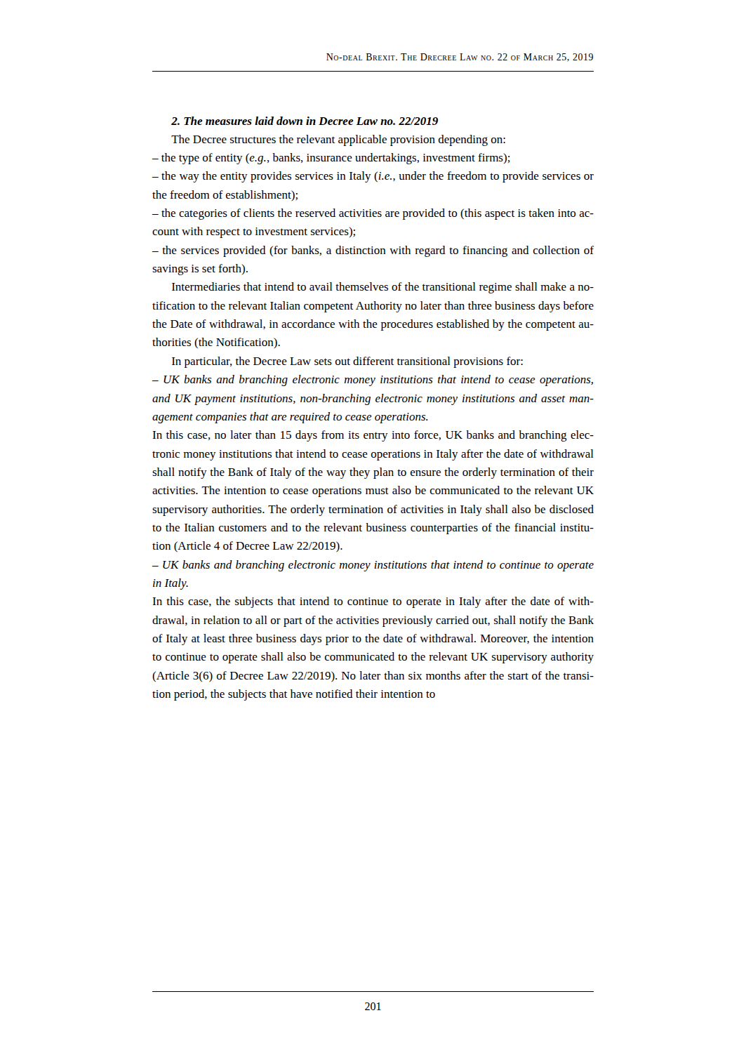No-deal Brexit. The Drecree Law no. 22 of March 25, 2019
2. The measures laid down in Decree Law no. 22/2019
The Decree structures the relevant applicable provision depending on:
– the type of entity (e.g., banks, insurance undertakings, investment firms);
– the way the entity provides services in Italy (i.e., under the freedom to provide services or the freedom of establishment);
– the categories of clients the reserved activities are provided to (this aspect is taken into account with respect to investment services);
– the services provided (for banks, a distinction with regard to financing and collection of savings is set forth).
Intermediaries that intend to avail themselves of the transitional regime shall make a notification to the relevant Italian competent Authority no later than three business days before the Date of withdrawal, in accordance with the procedures established by the competent authorities (the Notification).
In particular, the Decree Law sets out different transitional provisions for:
– UK banks and branching electronic money institutions that intend to cease operations, and UK payment institutions, non-branching electronic money institutions and asset management companies that are required to cease operations.
In this case, no later than 15 days from its entry into force, UK banks and branching electronic money institutions that intend to cease operations in Italy after the date of withdrawal shall notify the Bank of Italy of the way they plan to ensure the orderly termination of their activities. The intention to cease operations must also be communicated to the relevant UK supervisory authorities. The orderly termination of activities in Italy shall also be disclosed to the Italian customers and to the relevant business counterparties of the financial institution (Article 4 of Decree Law 22/2019).
– UK banks and branching electronic money institutions that intend to continue to operate in Italy.
In this case, the subjects that intend to continue to operate in Italy after the date of withdrawal, in relation to all or part of the activities previously carried out, shall notify the Bank of Italy at least three business days prior to the date of withdrawal. Moreover, the intention to continue to operate shall also be communicated to the relevant UK supervisory authority (Article 3(6) of Decree Law 22/2019). No later than six months after the start of the transition period, the subjects that have notified their intention to
201